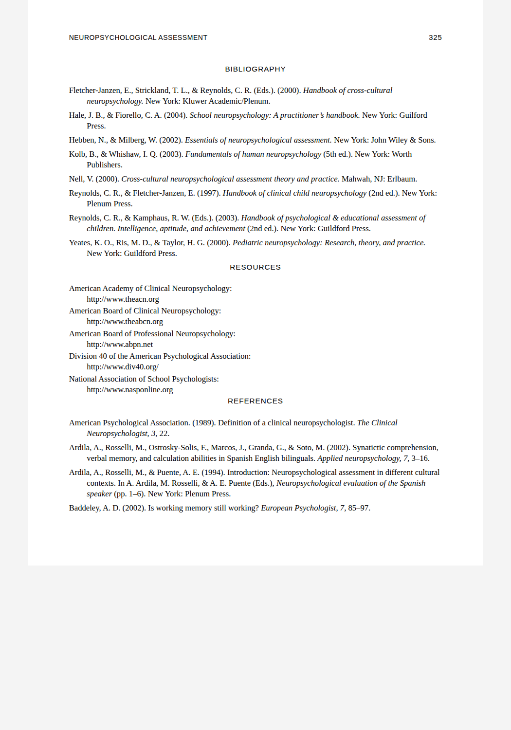Neuropsychological Assessment 325
Bibliography
Fletcher-Janzen, E., Strickland, T. L., & Reynolds, C. R. (Eds.). (2000). Handbook of cross-cultural neuropsychology. New York: Kluwer Academic/Plenum.
Hale, J. B., & Fiorello, C. A. (2004). School neuropsychology: A practitioner’s handbook. New York: Guilford Press.
Hebben, N., & Milberg, W. (2002). Essentials of neuropsychological assessment. New York: John Wiley & Sons.
Kolb, B., & Whishaw, I. Q. (2003). Fundamentals of human neuropsychology (5th ed.). New York: Worth Publishers.
Nell, V. (2000). Cross-cultural neuropsychological assessment theory and practice. Mahwah, NJ: Erlbaum.
Reynolds, C. R., & Fletcher-Janzen, E. (1997). Handbook of clinical child neuropsychology (2nd ed.). New York: Plenum Press.
Reynolds, C. R., & Kamphaus, R. W. (Eds.). (2003). Handbook of psychological & educational assessment of children. Intelligence, aptitude, and achievement (2nd ed.). New York: Guildford Press.
Yeates, K. O., Ris, M. D., & Taylor, H. G. (2000). Pediatric neuropsychology: Research, theory, and practice. New York: Guildford Press.
Resources
American Academy of Clinical Neuropsychology: http://www.theacn.org
American Board of Clinical Neuropsychology: http://www.theabcn.org
American Board of Professional Neuropsychology: http://www.abpn.net
Division 40 of the American Psychological Association: http://www.div40.org/
National Association of School Psychologists: http://www.nasponline.org
References
American Psychological Association. (1989). Definition of a clinical neuropsychologist. The Clinical Neuropsychologist, 3, 22.
Ardila, A., Rosselli, M., Ostrosky-Solis, F., Marcos, J., Granda, G., & Soto, M. (2002). Synatictic comprehension, verbal memory, and calculation abilities in Spanish English bilinguals. Applied neuropsychology, 7, 3–16.
Ardila, A., Rosselli, M., & Puente, A. E. (1994). Introduction: Neuropsychological assessment in different cultural contexts. In A. Ardila, M. Rosselli, & A. E. Puente (Eds.), Neuropsychological evaluation of the Spanish speaker (pp. 1–6). New York: Plenum Press.
Baddeley, A. D. (2002). Is working memory still working? European Psychologist, 7, 85–97.